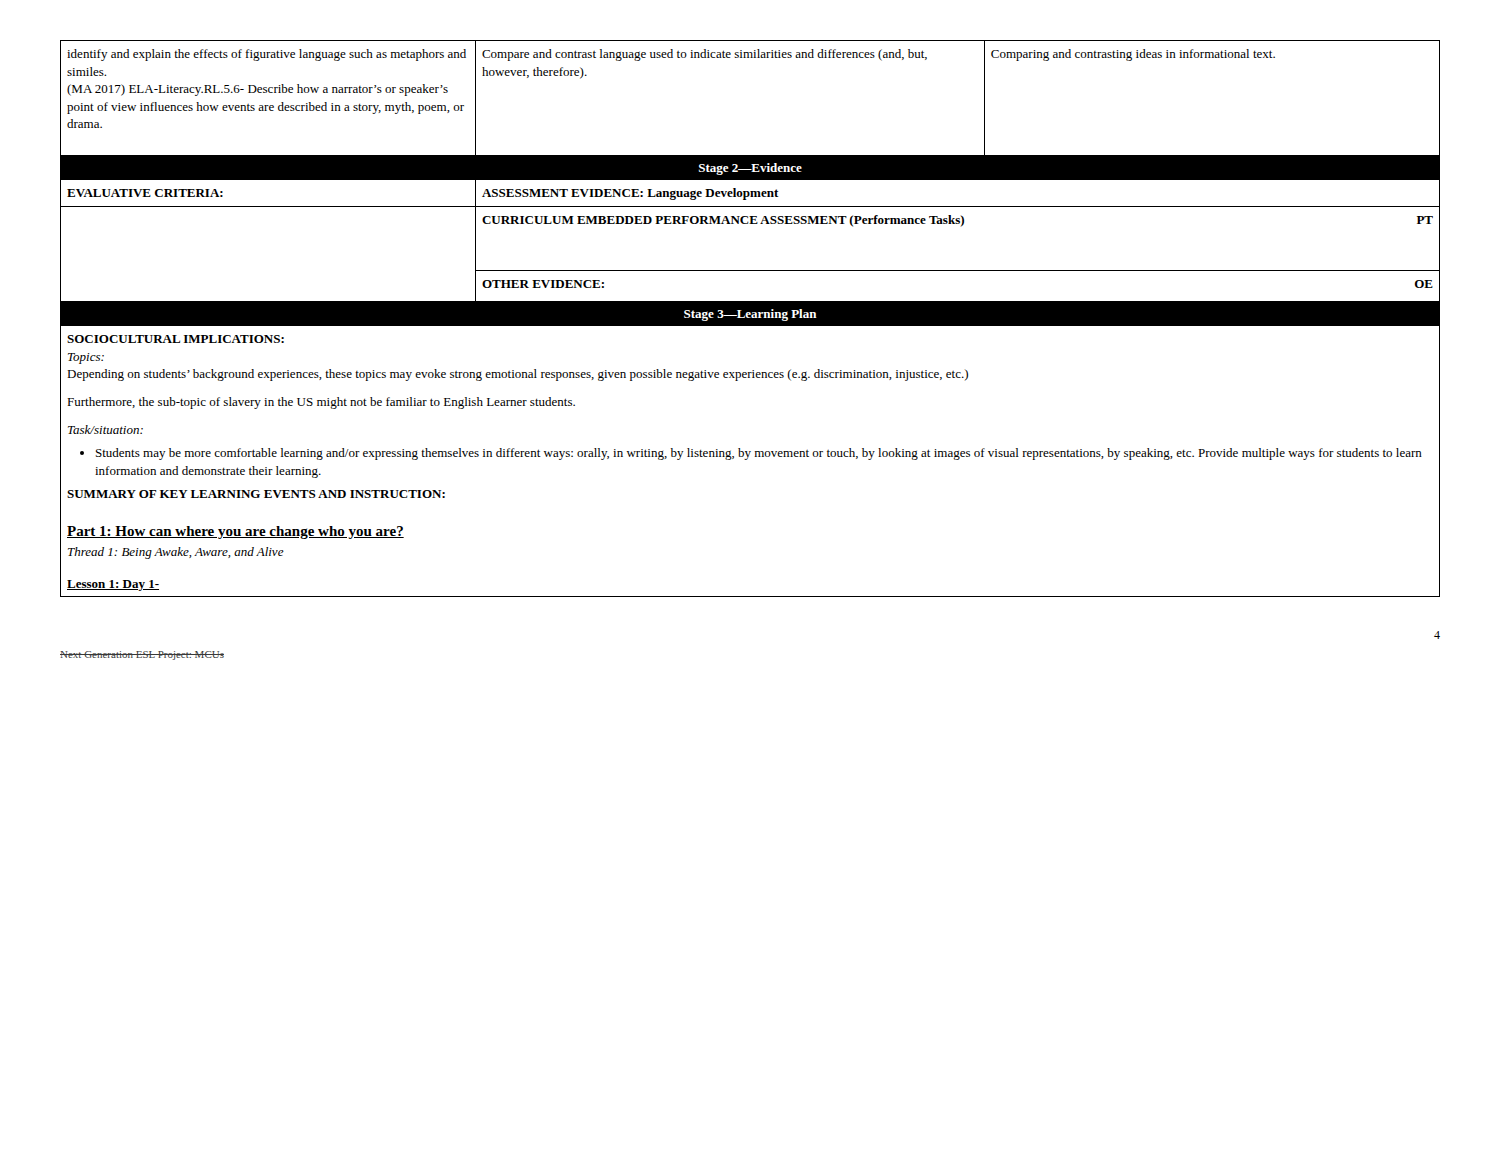| identify and explain the effects of figurative language such as metaphors and similes. (MA 2017) ELA-Literacy.RL.5.6- Describe how a narrator’s or speaker’s point of view influences how events are described in a story, myth, poem, or drama. | Compare and contrast language used to indicate similarities and differences (and, but, however, therefore). | Comparing and contrasting ideas in informational text. |
| Stage 2—Evidence |
| EVALUATIVE CRITERIA: | ASSESSMENT EVIDENCE: Language Development |
| | CURRICULUM EMBEDDED PERFORMANCE ASSESSMENT (Performance Tasks) PT |
| OTHER EVIDENCE: OE |
| Stage 3—Learning Plan |
| SOCIOCULTURAL IMPLICATIONS: Topics: Depending on students’ background experiences, these topics may evoke strong emotional responses, given possible negative experiences (e.g. discrimination, injustice, etc.) Furthermore, the sub-topic of slavery in the US might not be familiar to English Learner students. Task/situation: Students may be more comfortable learning and/or expressing themselves in different ways: orally, in writing, by listening, by movement or touch, by looking at images of visual representations, by speaking, etc. Provide multiple ways for students to learn information and demonstrate their learning. SUMMARY OF KEY LEARNING EVENTS AND INSTRUCTION: Part 1: How can where you are change who you are? Thread 1: Being Awake, Aware, and Alive Lesson 1: Day 1- |
4
Next Generation ESL Project: MCUs